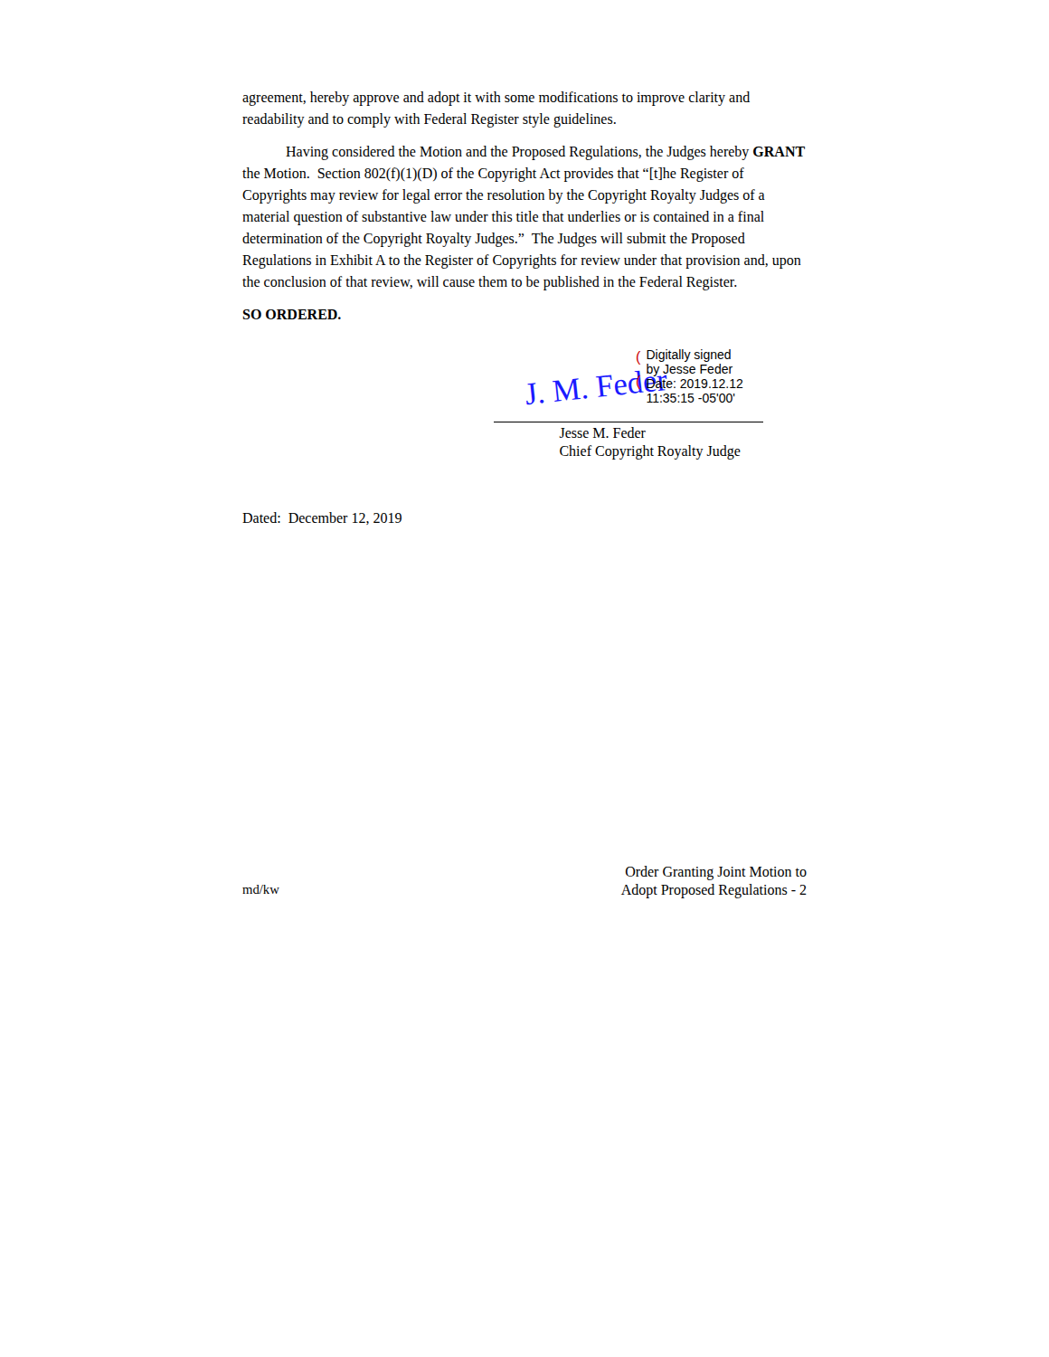agreement, hereby approve and adopt it with some modifications to improve clarity and readability and to comply with Federal Register style guidelines.
Having considered the Motion and the Proposed Regulations, the Judges hereby GRANT the Motion. Section 802(f)(1)(D) of the Copyright Act provides that “[t]he Register of Copyrights may review for legal error the resolution by the Copyright Royalty Judges of a material question of substantive law under this title that underlies or is contained in a final determination of the Copyright Royalty Judges.” The Judges will submit the Proposed Regulations in Exhibit A to the Register of Copyrights for review under that provision and, upon the conclusion of that review, will cause them to be published in the Federal Register.
SO ORDERED.
J. M. Feder
( ( Digitally signed
by Jesse Feder
Date: 2019.12.12
11:35:15 -05'00'
Jesse M. Feder
Chief Copyright Royalty Judge
Dated: December 12, 2019
md/kw
Order Granting Joint Motion to
Adopt Proposed Regulations - 2